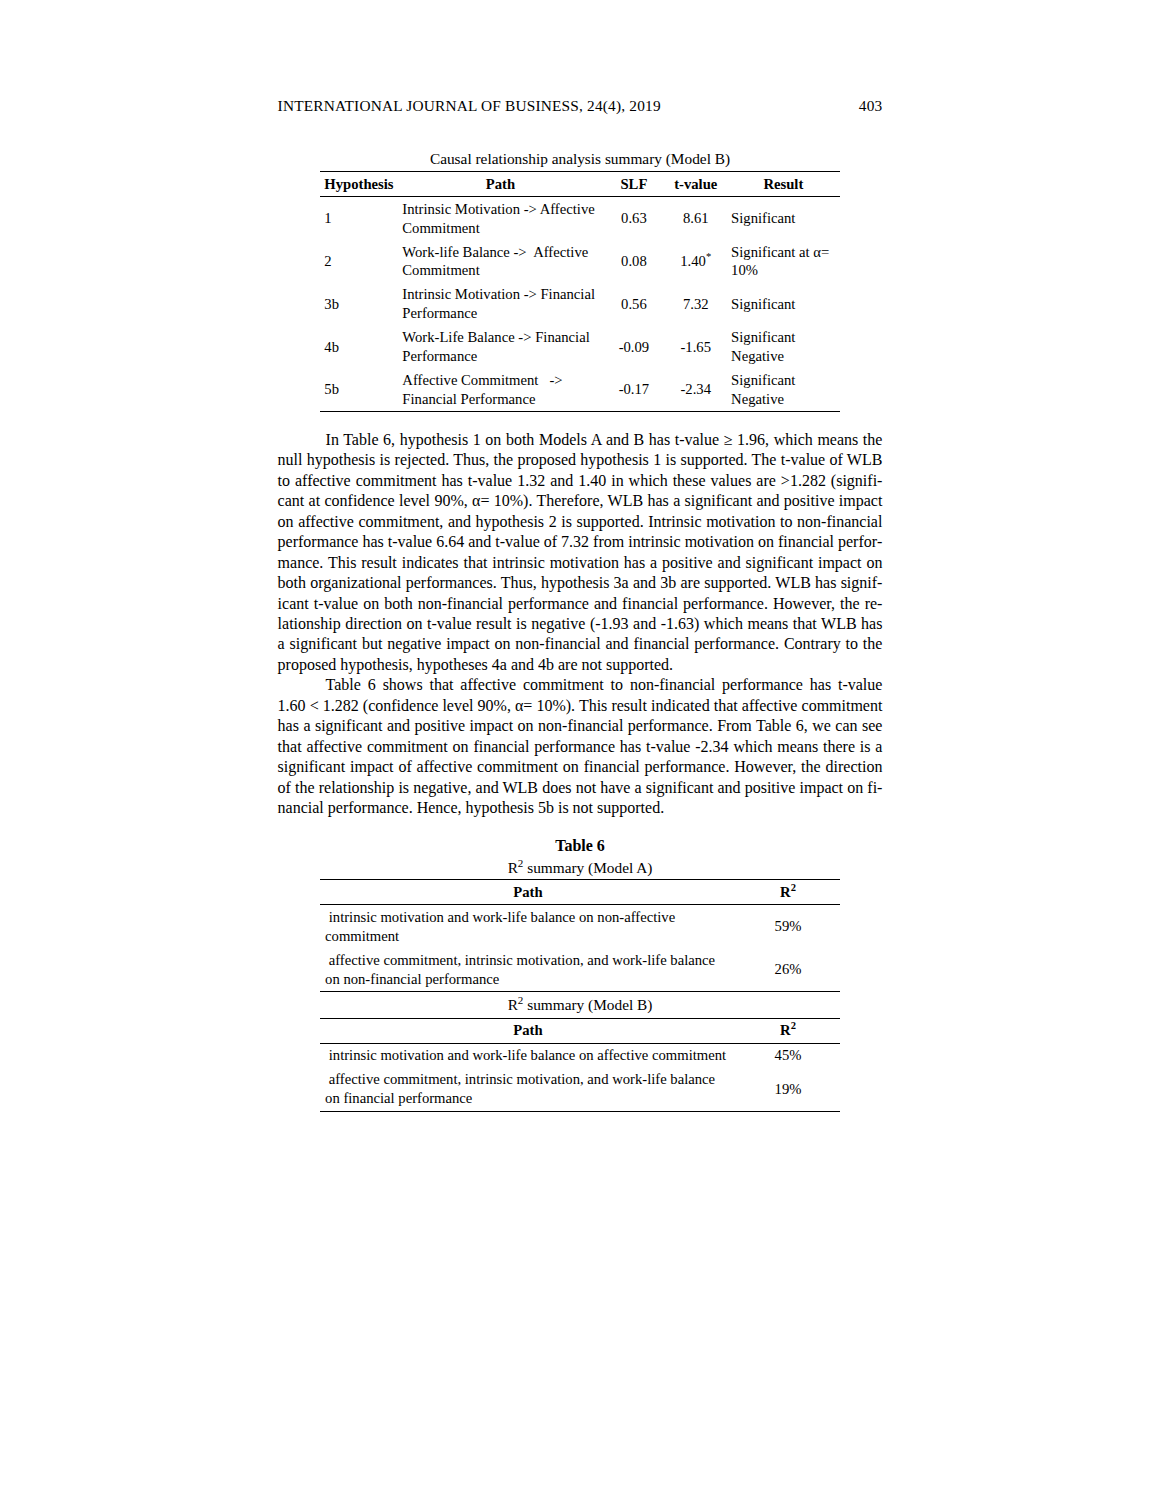INTERNATIONAL JOURNAL OF BUSINESS, 24(4), 2019 403
Causal relationship analysis summary (Model B)
| Hypothesis | Path | SLF | t-value | Result |
| --- | --- | --- | --- | --- |
| 1 | Intrinsic Motivation -> Affective Commitment | 0.63 | 8.61 | Significant |
| 2 | Work-life Balance -> Affective Commitment | 0.08 | 1.40 * | Significant at α= 10% |
| 3b | Intrinsic Motivation -> Financial Performance | 0.56 | 7.32 | Significant |
| 4b | Work-Life Balance -> Financial Performance | -0.09 | -1.65 | Significant Negative |
| 5b | Affective Commitment -> Financial Performance | -0.17 | -2.34 | Significant Negative |
In Table 6, hypothesis 1 on both Models A and B has t-value ≥ 1.96, which means the null hypothesis is rejected. Thus, the proposed hypothesis 1 is supported. The t-value of WLB to affective commitment has t-value 1.32 and 1.40 in which these values are >1.282 (significant at confidence level 90%, α= 10%). Therefore, WLB has a significant and positive impact on affective commitment, and hypothesis 2 is supported. Intrinsic motivation to non-financial performance has t-value 6.64 and t-value of 7.32 from intrinsic motivation on financial performance. This result indicates that intrinsic motivation has a positive and significant impact on both organizational performances. Thus, hypothesis 3a and 3b are supported. WLB has significant t-value on both non-financial performance and financial performance. However, the relationship direction on t-value result is negative (-1.93 and -1.63) which means that WLB has a significant but negative impact on non-financial and financial performance. Contrary to the proposed hypothesis, hypotheses 4a and 4b are not supported.
Table 6 shows that affective commitment to non-financial performance has t-value 1.60 < 1.282 (confidence level 90%, α= 10%). This result indicated that affective commitment has a significant and positive impact on non-financial performance. From Table 6, we can see that affective commitment on financial performance has t-value -2.34 which means there is a significant impact of affective commitment on financial performance. However, the direction of the relationship is negative, and WLB does not have a significant and positive impact on financial performance. Hence, hypothesis 5b is not supported.
Table 6
R2 summary (Model A)
| Path | R 2 |
| --- | --- |
| intrinsic motivation and work-life balance on non-affective commitment | 59% |
| affective commitment, intrinsic motivation, and work-life balance on non-financial performance | 26% |
| R 2 summary (Model B) |
| Path | R 2 |
| intrinsic motivation and work-life balance on affective commitment | 45% |
| affective commitment, intrinsic motivation, and work-life balance on financial performance | 19% |